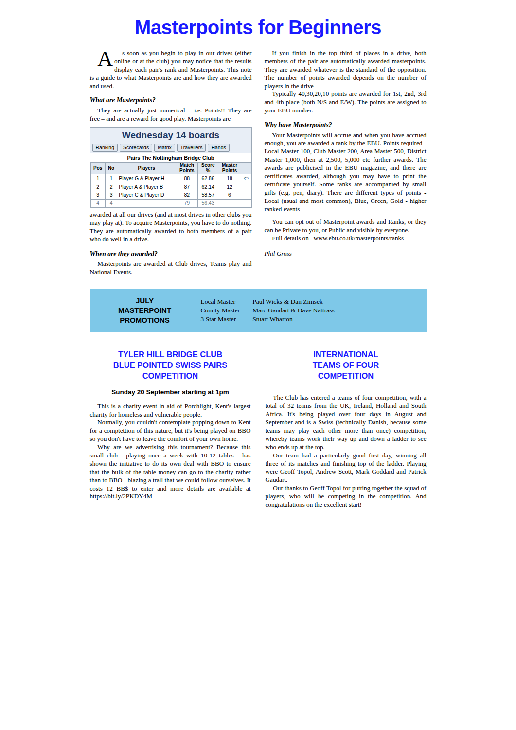Masterpoints for Beginners
As soon as you begin to play in our drives (either online or at the club) you may notice that the results display each pair's rank and Masterpoints. This note is a guide to what Masterpoints are and how they are awarded and used.
What are Masterpoints?
They are actually just numerical – i.e. Points!! They are free – and are a reward for good play. Masterpoints are
Wednesday 14 boards
Ranking Scorecards Matrix Travellers Hands
Pairs The Nottingham Bridge Club
| Pos | No | Players | Match Points | Score % | Master Points | |
| --- | --- | --- | --- | --- | --- | --- |
| 1 | 1 | Player G & Player H | 88 | 62.86 | 18 | ⇦ |
| 2 | 2 | Player A & Player B | 87 | 62.14 | 12 | |
| 3 | 3 | Player C & Player D | 82 | 58.57 | 6 | |
| 4 | 4 | | 79 | 56.43 | | |
awarded at all our drives (and at most drives in other clubs you may play at). To acquire Masterpoints, you have to do nothing. They are automatically awarded to both members of a pair who do well in a drive.
When are they awarded?
Masterpoints are awarded at Club drives, Teams play and National Events.
If you finish in the top third of places in a drive, both members of the pair are automatically awarded masterpoints. They are awarded whatever is the standard of the opposition. The number of points awarded depends on the number of players in the drive
Typically 40,30,20,10 points are awarded for 1st, 2nd, 3rd and 4th place (both N/S and E/W). The points are assigned to your EBU number.
Why have Masterpoints?
Your Masterpoints will accrue and when you have accrued enough, you are awarded a rank by the EBU. Points required - Local Master 100, Club Master 200, Area Master 500, District Master 1,000, then at 2,500, 5,000 etc further awards. The awards are publicised in the EBU magazine, and there are certificates awarded, although you may have to print the certificate yourself. Some ranks are accompanied by small gifts (e.g. pen, diary). There are different types of points - Local (usual and most common), Blue, Green, Gold - higher ranked events
You can opt out of Masterpoint awards and Ranks, or they can be Private to you, or Public and visible by everyone.
Full details on www.ebu.co.uk/masterpoints/ranks
Phil Gross
JULY
MASTERPOINT
PROMOTIONS
| Local Master | Paul Wicks & Dan Zimsek |
| County Master | Marc Gaudart & Dave Nattrass |
| 3 Star Master | Stuart Wharton |
Tyler Hill Bridge Club
Blue Pointed Swiss Pairs
Competition
Sunday 20 September starting at 1pm
This is a charity event in aid of Porchlight, Kent's largest charity for homeless and vulnerable people.
Normally, you couldn't contemplate popping down to Kent for a comptettion of this nature, but it's being played on BBO so you don't have to leave the comfort of your own home.
Why are we advertising this tournament? Because this small club - playing once a week with 10-12 tables - has shown the initiative to do its own deal with BBO to ensure that the bulk of the table money can go to the charity rather than to BBO - blazing a trail that we could follow ourselves. It costs 12 BB$ to enter and more details are available at https://bit.ly/2PKDY4M
International
Teams of Four
Competition
The Club has entered a teams of four competition, with a total of 32 teams from the UK, Ireland, Holland and South Africa. It's being played over four days in August and September and is a Swiss (technically Danish, because some teams may play each other more than once) competition, whereby teams work their way up and down a ladder to see who ends up at the top.
Our team had a particularly good first day, winning all three of its matches and finishing top of the ladder. Playing were Geoff Topol, Andrew Scott, Mark Goddard and Patrick Gaudart.
Our thanks to Geoff Topol for putting together the squad of players, who will be competing in the competition. And congratulations on the excellent start!